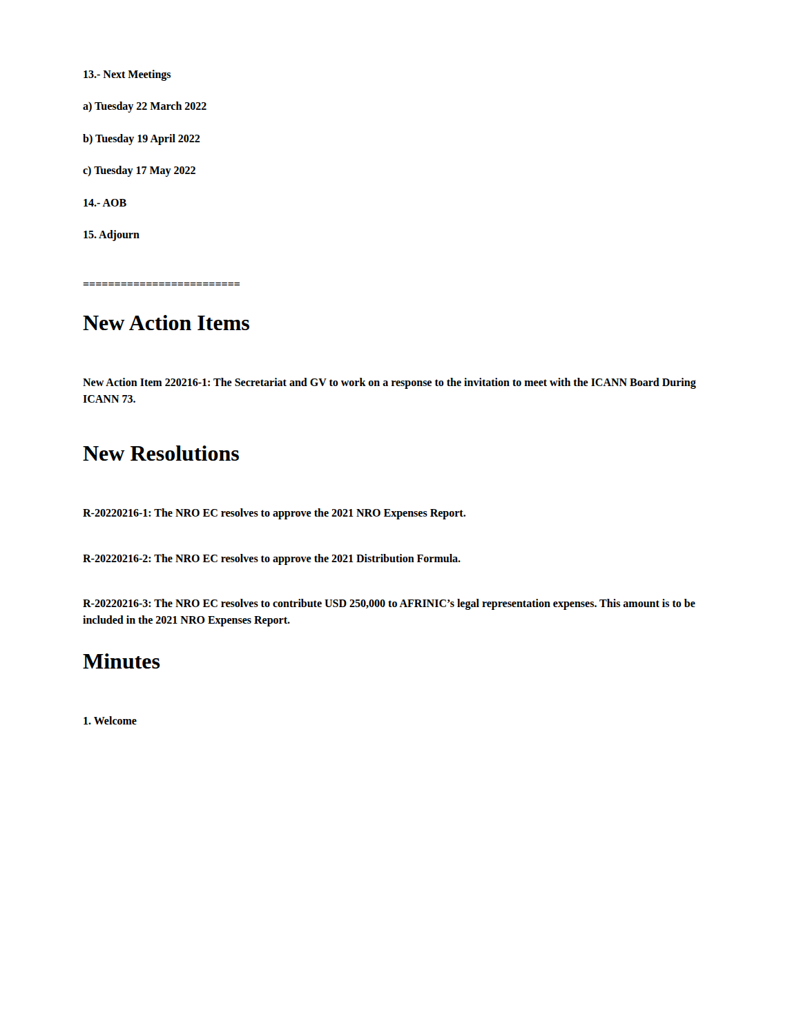13.- Next Meetings
a) Tuesday 22 March 2022
b) Tuesday 19 April 2022
c) Tuesday 17 May 2022
14.- AOB
15. Adjourn
=========================
New Action Items
New Action Item 220216-1: The Secretariat and GV to work on a response to the invitation to meet with the ICANN Board During ICANN 73.
New Resolutions
R-20220216-1: The NRO EC resolves to approve the 2021 NRO Expenses Report.
R-20220216-2: The NRO EC resolves to approve the 2021 Distribution Formula.
R-20220216-3: The NRO EC resolves to contribute USD 250,000 to AFRINIC’s legal representation expenses. This amount is to be included in the 2021 NRO Expenses Report.
Minutes
1. Welcome